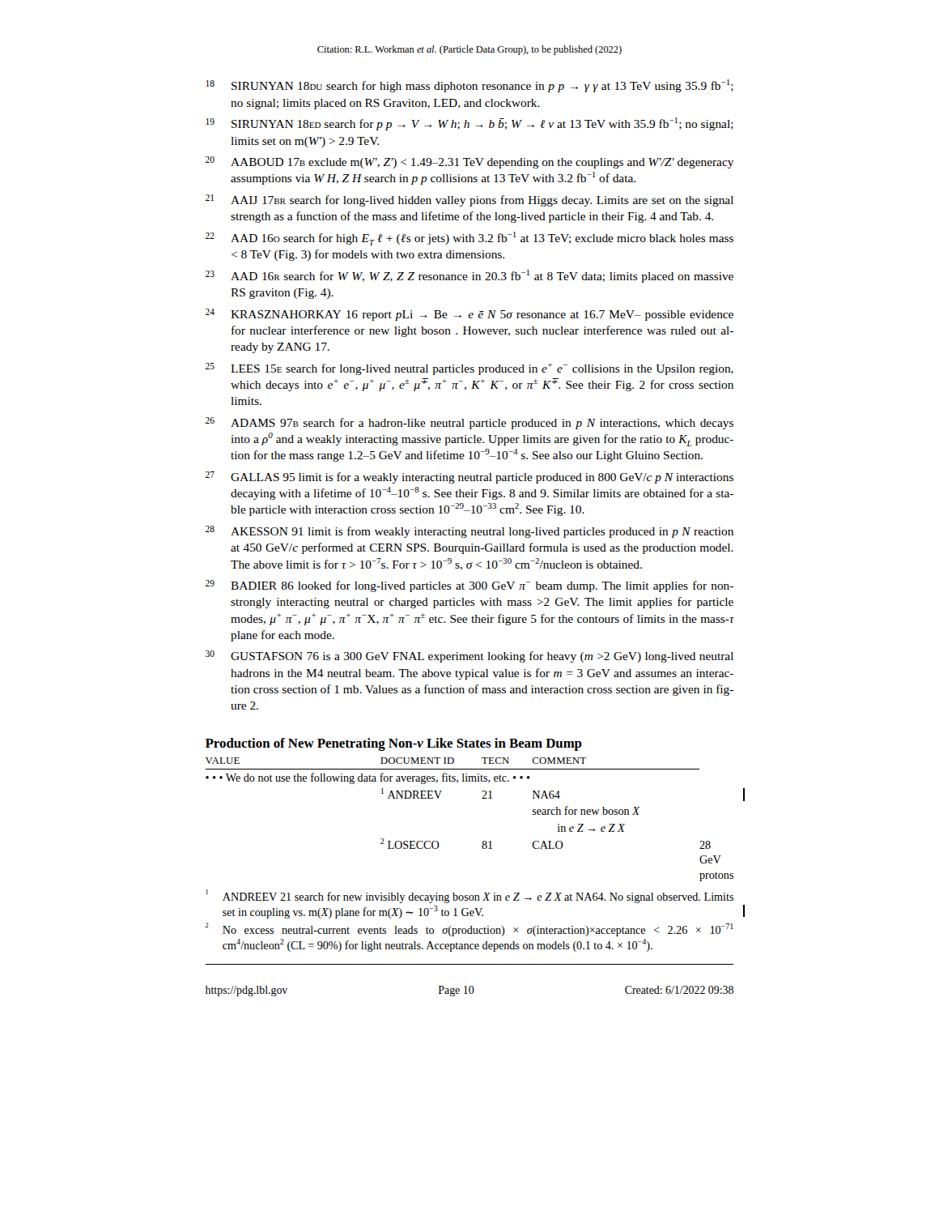Citation: R.L. Workman et al. (Particle Data Group), to be published (2022)
18 SIRUNYAN 18du search for high mass diphoton resonance in p p → γ γ at 13 TeV using 35.9 fb−1; no signal; limits placed on RS Graviton, LED, and clockwork.
19 SIRUNYAN 18ed search for p p → V → W h; h → b b̄; W → ℓ ν at 13 TeV with 35.9 fb−1; no signal; limits set on m(W′) > 2.9 TeV.
20 AABOUD 17b exclude m(W′, Z′) < 1.49–2.31 TeV depending on the couplings and W′/Z′ degeneracy assumptions via W H, Z H search in p p collisions at 13 TeV with 3.2 fb−1 of data.
21 AAIJ 17br search for long-lived hidden valley pions from Higgs decay. Limits are set on the signal strength as a function of the mass and lifetime of the long-lived particle in their Fig. 4 and Tab. 4.
22 AAD 16o search for high ET ℓ + (ℓs or jets) with 3.2 fb−1 at 13 TeV; exclude micro black holes mass < 8 TeV (Fig. 3) for models with two extra dimensions.
23 AAD 16r search for W W, W Z, Z Z resonance in 20.3 fb−1 at 8 TeV data; limits placed on massive RS graviton (Fig. 4).
24 KRASZNAHORKAY 16 report p Li → Be → e ē N 5σ resonance at 16.7 MeV– possible evidence for nuclear interference or new light boson . However, such nuclear interference was ruled out already by ZANG 17.
25 LEES 15e search for long-lived neutral particles produced in e+ e− collisions in the Upsilon region, which decays into e+ e−, μ+ μ−, e± μ∓, π+ π−, K+ K−, or π± K∓. See their Fig. 2 for cross section limits.
26 ADAMS 97b search for a hadron-like neutral particle produced in p N interactions, which decays into a ρ0 and a weakly interacting massive particle. Upper limits are given for the ratio to KL production for the mass range 1.2–5 GeV and lifetime 10−9–10−4 s. See also our Light Gluino Section.
27 GALLAS 95 limit is for a weakly interacting neutral particle produced in 800 GeV/c p N interactions decaying with a lifetime of 10−4–10−8 s. See their Figs. 8 and 9. Similar limits are obtained for a stable particle with interaction cross section 10−29–10−33 cm2. See Fig. 10.
28 AKESSON 91 limit is from weakly interacting neutral long-lived particles produced in p N reaction at 450 GeV/c performed at CERN SPS. Bourquin-Gaillard formula is used as the production model. The above limit is for τ > 10−7s. For τ > 10−9 s, σ < 10−30 cm−2/nucleon is obtained.
29 BADIER 86 looked for long-lived particles at 300 GeV π− beam dump. The limit applies for nonstrongly interacting neutral or charged particles with mass >2 GeV. The limit applies for particle modes, μ+ π−, μ+ μ−, π+ π−X, π+ π− π± etc. See their figure 5 for the contours of limits in the mass-τ plane for each mode.
30 GUSTAFSON 76 is a 300 GeV FNAL experiment looking for heavy (m >2 GeV) long-lived neutral hadrons in the M4 neutral beam. The above typical value is for m = 3 GeV and assumes an interaction cross section of 1 mb. Values as a function of mass and interaction cross section are given in figure 2.
Production of New Penetrating Non-ν Like States in Beam Dump
| VALUE | DOCUMENT ID | TECN | COMMENT |
| --- | --- | --- | --- |
| • • • We do not use the following data for averages, fits, limits, etc. • • • |
| | 1 ANDREEV | 21 | NA64 | |
| | | | search for new boson X |
| | | | in e Z → e Z X |
| | 2 LOSECCO | 81 | CALO | 28 GeV protons |
1 ANDREEV 21 search for new invisibly decaying boson X in e Z → e Z X at NA64. No signal observed. Limits set in coupling vs. m(X) plane for m(X) ∼ 10−3 to 1 GeV.
2 No excess neutral-current events leads to σ(production) × σ(interaction)×acceptance < 2.26 × 10−71 cm4/nucleon2 (CL = 90%) for light neutrals. Acceptance depends on models (0.1 to 4. × 10−4).
https://pdg.lbl.gov
Page 10
Created: 6/1/2022 09:38